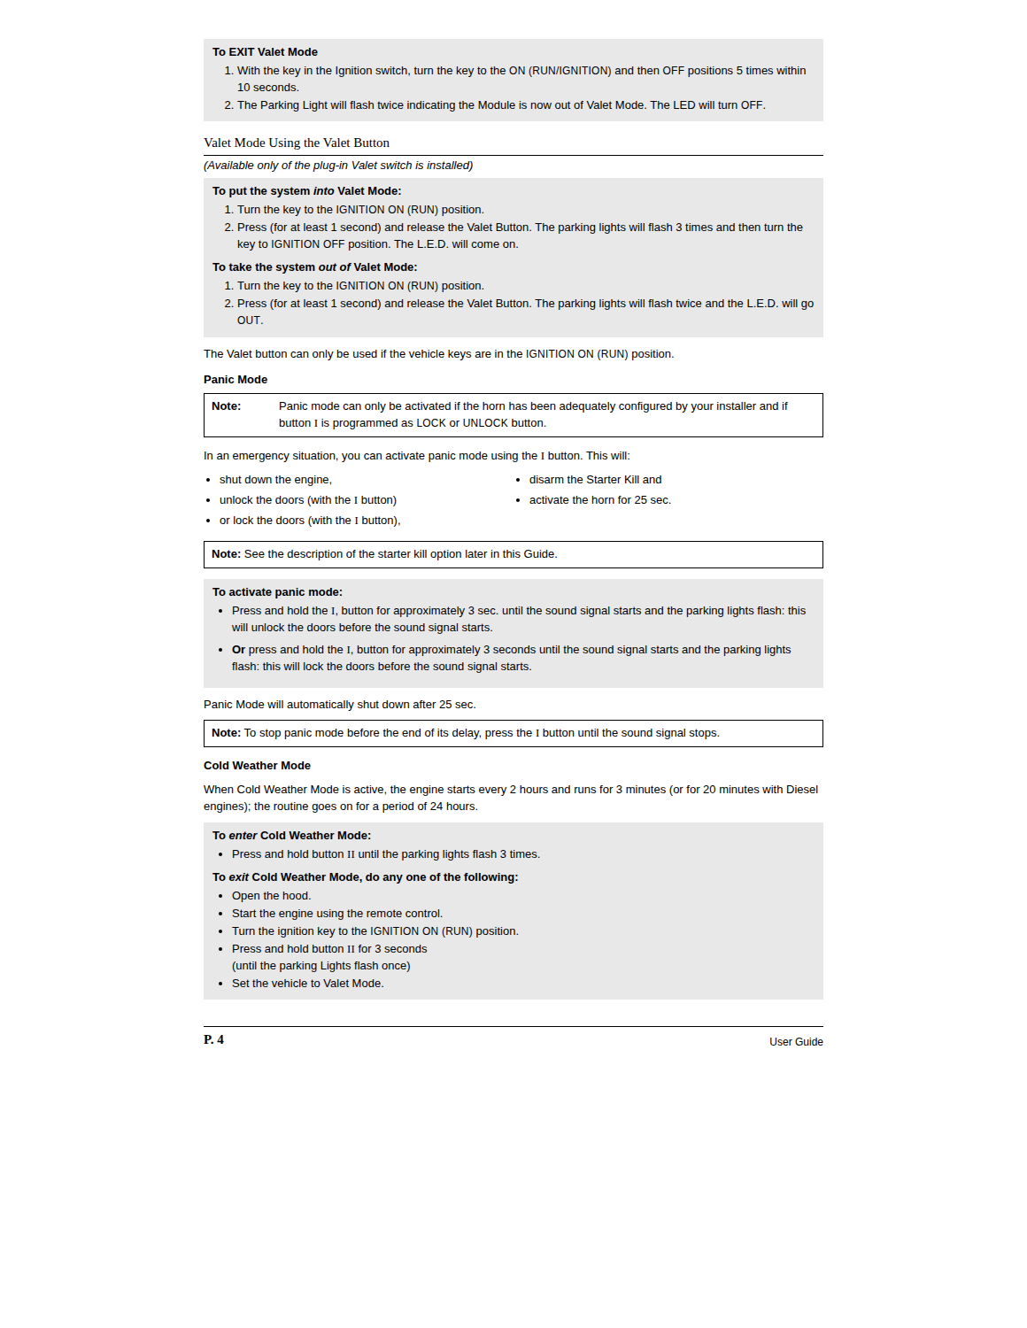To EXIT Valet Mode
With the key in the Ignition switch, turn the key to the ON (RUN/IGNITION) and then OFF positions 5 times within 10 seconds.
The Parking Light will flash twice indicating the Module is now out of Valet Mode. The LED will turn OFF.
Valet Mode Using the Valet Button
(Available only of the plug-in Valet switch is installed)
To put the system into Valet Mode:
Turn the key to the IGNITION ON (RUN) position.
Press (for at least 1 second) and release the Valet Button. The parking lights will flash 3 times and then turn the key to IGNITION OFF position. The L.E.D. will come on.
To take the system out of Valet Mode:
Turn the key to the IGNITION ON (RUN) position.
Press (for at least 1 second) and release the Valet Button. The parking lights will flash twice and the L.E.D. will go OUT.
The Valet button can only be used if the vehicle keys are in the IGNITION ON (RUN) position.
Panic Mode
| Note: | Panic mode can only be activated if the horn has been adequately configured by your installer and if button I is programmed as LOCK or UNLOCK button. |
In an emergency situation, you can activate panic mode using the I button. This will:
shut down the engine,
unlock the doors (with the I button)
or lock the doors (with the I button),
disarm the Starter Kill and
activate the horn for 25 sec.
Note: See the description of the starter kill option later in this Guide.
To activate panic mode:
Press and hold the I, button for approximately 3 sec. until the sound signal starts and the parking lights flash: this will unlock the doors before the sound signal starts.
Or press and hold the I, button for approximately 3 seconds until the sound signal starts and the parking lights flash: this will lock the doors before the sound signal starts.
Panic Mode will automatically shut down after 25 sec.
Note: To stop panic mode before the end of its delay, press the I button until the sound signal stops.
Cold Weather Mode
When Cold Weather Mode is active, the engine starts every 2 hours and runs for 3 minutes (or for 20 minutes with Diesel engines); the routine goes on for a period of 24 hours.
To enter Cold Weather Mode:
Press and hold button II until the parking lights flash 3 times.
To exit Cold Weather Mode, do any one of the following:
Open the hood.
Start the engine using the remote control.
Turn the ignition key to the IGNITION ON (RUN) position.
Press and hold button II for 3 seconds
(until the parking Lights flash once)
Set the vehicle to Valet Mode.
P. 4
User Guide